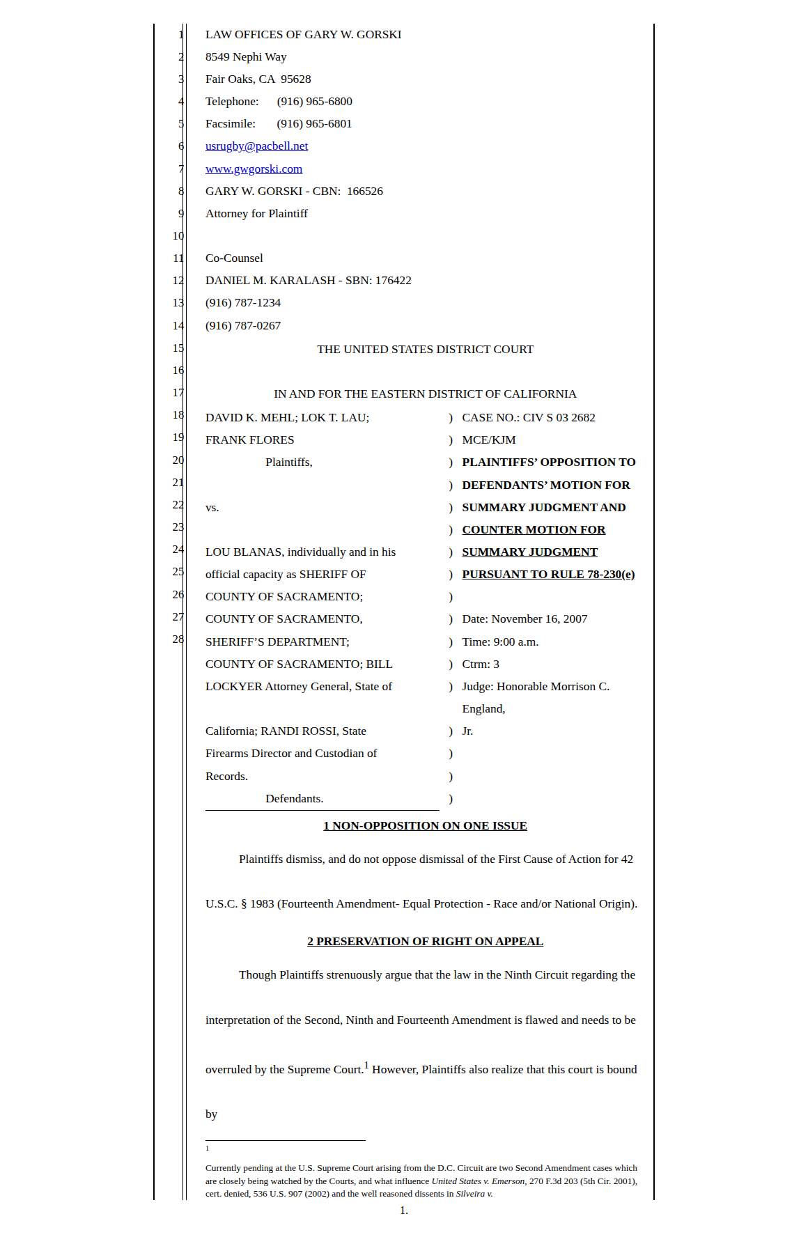1
2
3
4
5
6
7
8
9
10
11
12
13
14
15
16
17
18
19
20
21
22
23
24
25
26
27
28
LAW OFFICES OF GARY W. GORSKI
8549 Nephi Way
Fair Oaks, CA 95628
Telephone: (916) 965-6800
Facsimile: (916) 965-6801
usrugby@pacbell.net
www.gwgorski.com
GARY W. GORSKI - CBN: 166526
Attorney for Plaintiff
Co-Counsel
DANIEL M. KARALASH - SBN: 176422
(916) 787-1234
(916) 787-0267
THE UNITED STATES DISTRICT COURT
IN AND FOR THE EASTERN DISTRICT OF CALIFORNIA
| DAVID K. MEHL; LOK T. LAU; FRANK FLORES | ) ) | CASE NO.: CIV S 03 2682 MCE/KJM |
| Plaintiffs, | ) ) | PLAINTIFFS’ OPPOSITION TO DEFENDANTS’ MOTION FOR |
| vs. | ) ) | SUMMARY JUDGMENT AND COUNTER MOTION FOR |
| LOU BLANAS, individually and in his official capacity as SHERIFF OF COUNTY OF SACRAMENTO; | ) ) ) | SUMMARY JUDGMENT PURSUANT TO RULE 78-230(e) |
| COUNTY OF SACRAMENTO, SHERIFF’S DEPARTMENT; | ) ) | Date: November 16, 2007 Time: 9:00 a.m. |
| COUNTY OF SACRAMENTO; BILL LOCKYER Attorney General, State of | ) ) | Ctrm: 3 Judge: Honorable Morrison C. England, |
| California; RANDI ROSSI, State Firearms Director and Custodian of | ) ) | Jr. |
| Records. Defendants. | ) ) | |
1 NON-OPPOSITION ON ONE ISSUE
Plaintiffs dismiss, and do not oppose dismissal of the First Cause of Action for 42 U.S.C. § 1983 (Fourteenth Amendment- Equal Protection - Race and/or National Origin).
2 PRESERVATION OF RIGHT ON APPEAL
Though Plaintiffs strenuously argue that the law in the Ninth Circuit regarding the interpretation of the Second, Ninth and Fourteenth Amendment is flawed and needs to be overruled by the Supreme Court.1 However, Plaintiffs also realize that this court is bound by
1
Currently pending at the U.S. Supreme Court arising from the D.C. Circuit are two Second Amendment cases which are closely being watched by the Courts, and what influence United States v. Emerson, 270 F.3d 203 (5th Cir. 2001), cert. denied, 536 U.S. 907 (2002) and the well reasoned dissents in Silveira v.
1.